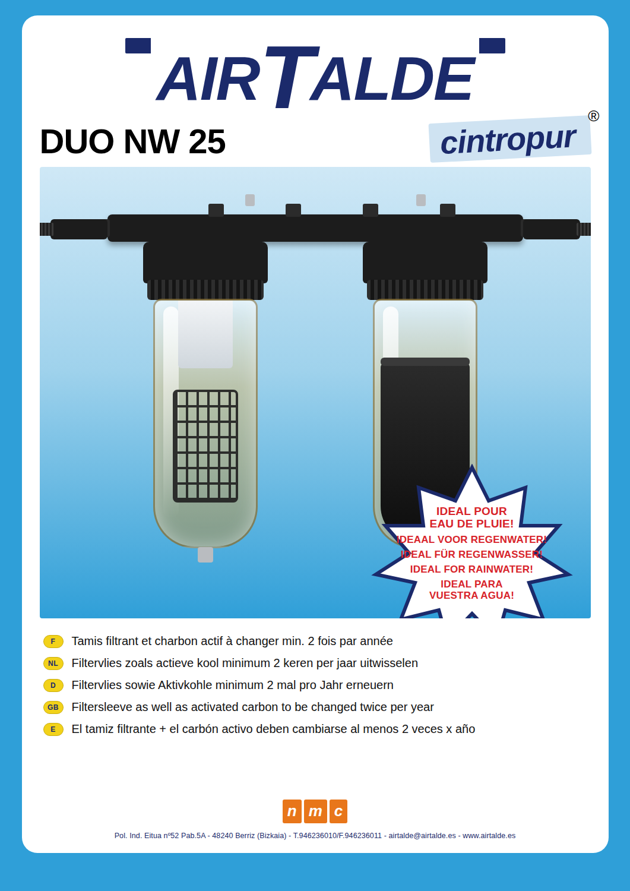AIRTALDE
DUO NW 25
cintropur ®
IDEAL POUR
EAU DE PLUIE!
IDEAAL VOOR REGENWATER!
IDEAL FÜR REGENWASSER!
IDEAL FOR RAINWATER!
IDEAL PARA
VUESTRA AGUA!
F Tamis filtrant et charbon actif à changer min. 2 fois par année
NL Filtervlies zoals actieve kool minimum 2 keren per jaar uitwisselen
D Filtervlies sowie Aktivkohle minimum 2 mal pro Jahr erneuern
GB Filtersleeve as well as activated carbon to be changed twice per year
E El tamiz filtrante + el carbón activo deben cambiarse al menos 2 veces x año
nmc
Pol. Ind. Eitua nº52 Pab.5A - 48240 Berriz (Bizkaia) - T.946236010/F.946236011 - airtalde@airtalde.es - www.airtalde.es